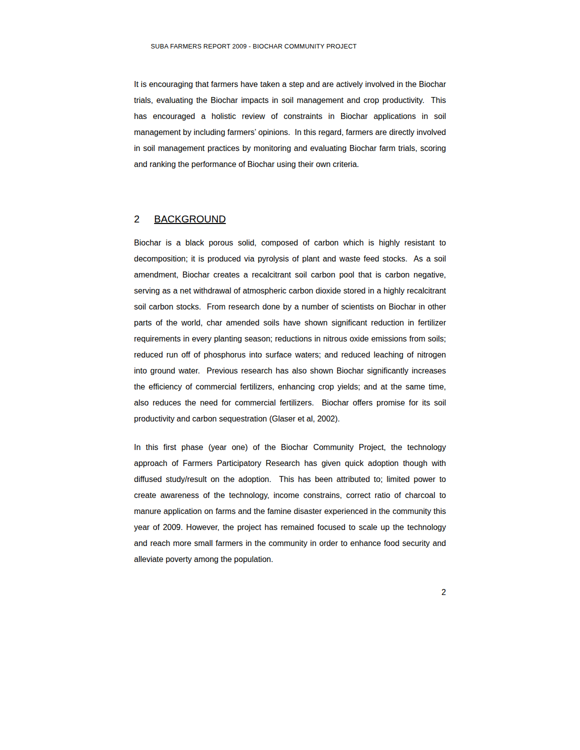SUBA FARMERS REPORT 2009 - BIOCHAR COMMUNITY PROJECT
It is encouraging that farmers have taken a step and are actively involved in the Biochar trials, evaluating the Biochar impacts in soil management and crop productivity. This has encouraged a holistic review of constraints in Biochar applications in soil management by including farmers’ opinions. In this regard, farmers are directly involved in soil management practices by monitoring and evaluating Biochar farm trials, scoring and ranking the performance of Biochar using their own criteria.
2 BACKGROUND
Biochar is a black porous solid, composed of carbon which is highly resistant to decomposition; it is produced via pyrolysis of plant and waste feed stocks. As a soil amendment, Biochar creates a recalcitrant soil carbon pool that is carbon negative, serving as a net withdrawal of atmospheric carbon dioxide stored in a highly recalcitrant soil carbon stocks. From research done by a number of scientists on Biochar in other parts of the world, char amended soils have shown significant reduction in fertilizer requirements in every planting season; reductions in nitrous oxide emissions from soils; reduced run off of phosphorus into surface waters; and reduced leaching of nitrogen into ground water. Previous research has also shown Biochar significantly increases the efficiency of commercial fertilizers, enhancing crop yields; and at the same time, also reduces the need for commercial fertilizers. Biochar offers promise for its soil productivity and carbon sequestration (Glaser et al, 2002).
In this first phase (year one) of the Biochar Community Project, the technology approach of Farmers Participatory Research has given quick adoption though with diffused study/result on the adoption. This has been attributed to; limited power to create awareness of the technology, income constrains, correct ratio of charcoal to manure application on farms and the famine disaster experienced in the community this year of 2009. However, the project has remained focused to scale up the technology and reach more small farmers in the community in order to enhance food security and alleviate poverty among the population.
2